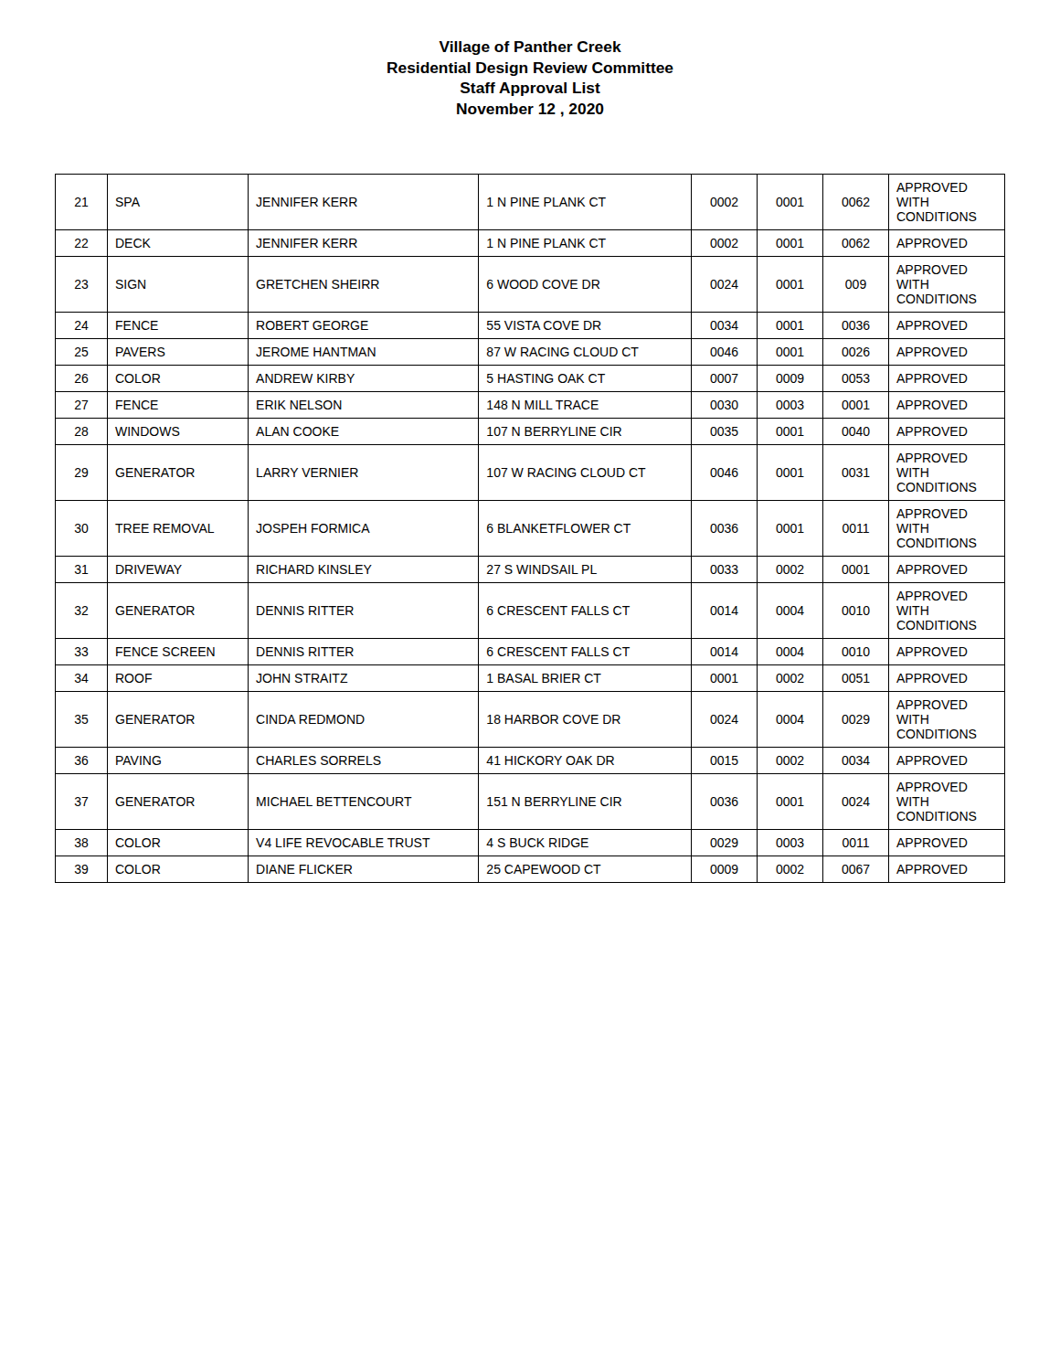Village of Panther Creek
Residential Design Review Committee
Staff Approval List
November 12 , 2020
| 21 | SPA | JENNIFER KERR | 1 N PINE PLANK CT | 0002 | 0001 | 0062 | APPROVED WITH CONDITIONS |
| 22 | DECK | JENNIFER KERR | 1 N PINE PLANK CT | 0002 | 0001 | 0062 | APPROVED |
| 23 | SIGN | GRETCHEN SHEIRR | 6 WOOD COVE DR | 0024 | 0001 | 009 | APPROVED WITH CONDITIONS |
| 24 | FENCE | ROBERT GEORGE | 55 VISTA COVE DR | 0034 | 0001 | 0036 | APPROVED |
| 25 | PAVERS | JEROME HANTMAN | 87 W RACING CLOUD CT | 0046 | 0001 | 0026 | APPROVED |
| 26 | COLOR | ANDREW KIRBY | 5 HASTING OAK CT | 0007 | 0009 | 0053 | APPROVED |
| 27 | FENCE | ERIK NELSON | 148 N MILL TRACE | 0030 | 0003 | 0001 | APPROVED |
| 28 | WINDOWS | ALAN COOKE | 107 N BERRYLINE CIR | 0035 | 0001 | 0040 | APPROVED |
| 29 | GENERATOR | LARRY VERNIER | 107 W RACING CLOUD CT | 0046 | 0001 | 0031 | APPROVED WITH CONDITIONS |
| 30 | TREE REMOVAL | JOSPEH FORMICA | 6 BLANKETFLOWER CT | 0036 | 0001 | 0011 | APPROVED WITH CONDITIONS |
| 31 | DRIVEWAY | RICHARD KINSLEY | 27 S WINDSAIL PL | 0033 | 0002 | 0001 | APPROVED |
| 32 | GENERATOR | DENNIS RITTER | 6 CRESCENT FALLS CT | 0014 | 0004 | 0010 | APPROVED WITH CONDITIONS |
| 33 | FENCE SCREEN | DENNIS RITTER | 6 CRESCENT FALLS CT | 0014 | 0004 | 0010 | APPROVED |
| 34 | ROOF | JOHN STRAITZ | 1 BASAL BRIER CT | 0001 | 0002 | 0051 | APPROVED |
| 35 | GENERATOR | CINDA REDMOND | 18 HARBOR COVE DR | 0024 | 0004 | 0029 | APPROVED WITH CONDITIONS |
| 36 | PAVING | CHARLES SORRELS | 41 HICKORY OAK DR | 0015 | 0002 | 0034 | APPROVED |
| 37 | GENERATOR | MICHAEL BETTENCOURT | 151 N BERRYLINE CIR | 0036 | 0001 | 0024 | APPROVED WITH CONDITIONS |
| 38 | COLOR | V4 LIFE REVOCABLE TRUST | 4 S BUCK RIDGE | 0029 | 0003 | 0011 | APPROVED |
| 39 | COLOR | DIANE FLICKER | 25 CAPEWOOD CT | 0009 | 0002 | 0067 | APPROVED |